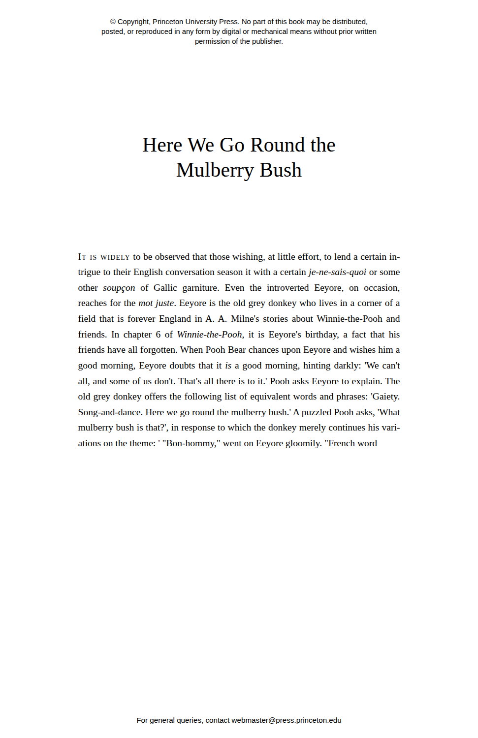© Copyright, Princeton University Press. No part of this book may be distributed, posted, or reproduced in any form by digital or mechanical means without prior written permission of the publisher.
Here We Go Round the
Mulberry Bush
It is widely to be observed that those wishing, at little effort, to lend a certain intrigue to their English conversation season it with a certain je-ne-sais-quoi or some other soupçon of Gallic garniture. Even the introverted Eeyore, on occasion, reaches for the mot juste. Eeyore is the old grey donkey who lives in a corner of a field that is forever England in A. A. Milne's stories about Winnie-the-Pooh and friends. In chapter 6 of Winnie-the-Pooh, it is Eeyore's birthday, a fact that his friends have all forgotten. When Pooh Bear chances upon Eeyore and wishes him a good morning, Eeyore doubts that it is a good morning, hinting darkly: 'We can't all, and some of us don't. That's all there is to it.' Pooh asks Eeyore to explain. The old grey donkey offers the following list of equivalent words and phrases: 'Gaiety. Song-and-dance. Here we go round the mulberry bush.' A puzzled Pooh asks, 'What mulberry bush is that?', in response to which the donkey merely continues his variations on the theme: ' "Bon-hommy," went on Eeyore gloomily. "French word
For general queries, contact webmaster@press.princeton.edu